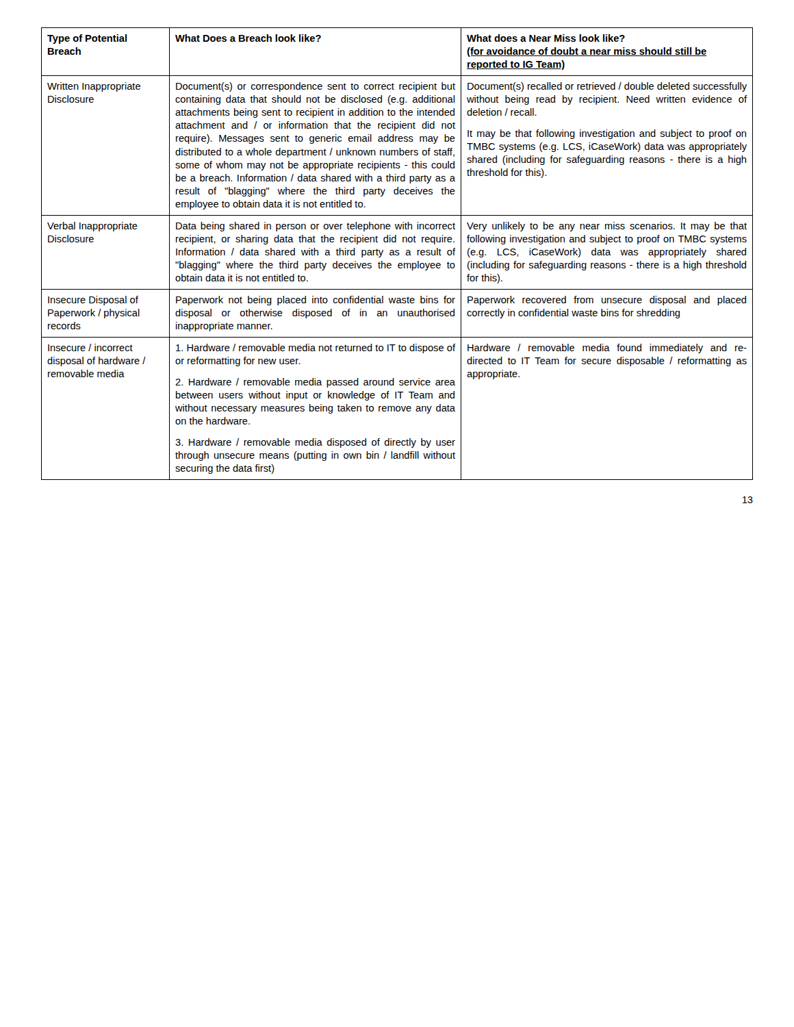| Type of Potential Breach | What Does a Breach look like? | What does a Near Miss look like? (for avoidance of doubt a near miss should still be reported to IG Team) |
| --- | --- | --- |
| Written Inappropriate Disclosure | Document(s) or correspondence sent to correct recipient but containing data that should not be disclosed (e.g. additional attachments being sent to recipient in addition to the intended attachment and / or information that the recipient did not require). Messages sent to generic email address may be distributed to a whole department / unknown numbers of staff, some of whom may not be appropriate recipients - this could be a breach. Information / data shared with a third party as a result of "blagging" where the third party deceives the employee to obtain data it is not entitled to. | Document(s) recalled or retrieved / double deleted successfully without being read by recipient. Need written evidence of deletion / recall. It may be that following investigation and subject to proof on TMBC systems (e.g. LCS, iCaseWork) data was appropriately shared (including for safeguarding reasons - there is a high threshold for this). |
| Verbal Inappropriate Disclosure | Data being shared in person or over telephone with incorrect recipient, or sharing data that the recipient did not require. Information / data shared with a third party as a result of "blagging" where the third party deceives the employee to obtain data it is not entitled to. | Very unlikely to be any near miss scenarios. It may be that following investigation and subject to proof on TMBC systems (e.g. LCS, iCaseWork) data was appropriately shared (including for safeguarding reasons - there is a high threshold for this). |
| Insecure Disposal of Paperwork / physical records | Paperwork not being placed into confidential waste bins for disposal or otherwise disposed of in an unauthorised inappropriate manner. | Paperwork recovered from unsecure disposal and placed correctly in confidential waste bins for shredding |
| Insecure / incorrect disposal of hardware / removable media | 1. Hardware / removable media not returned to IT to dispose of or reformatting for new user. 2. Hardware / removable media passed around service area between users without input or knowledge of IT Team and without necessary measures being taken to remove any data on the hardware. 3. Hardware / removable media disposed of directly by user through unsecure means (putting in own bin / landfill without securing the data first) | Hardware / removable media found immediately and re-directed to IT Team for secure disposable / reformatting as appropriate. |
13